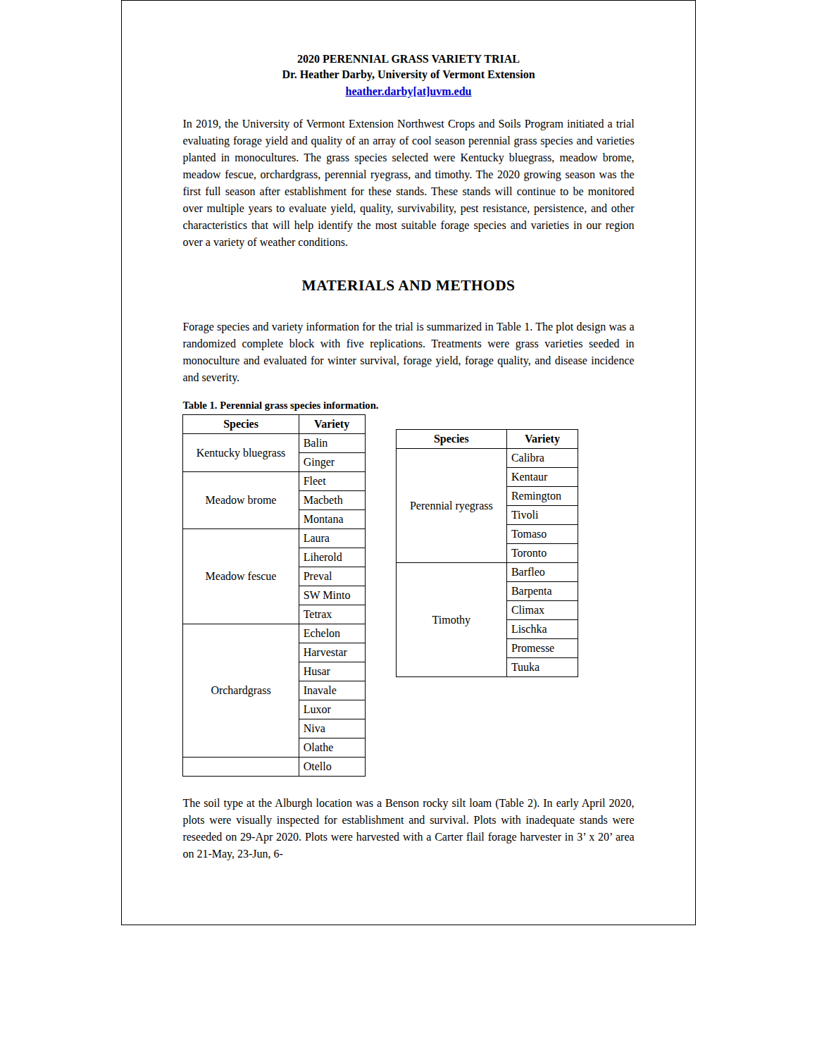2020 PERENNIAL GRASS VARIETY TRIAL Dr. Heather Darby, University of Vermont Extension
heather.darby[at]uvm.edu
In 2019, the University of Vermont Extension Northwest Crops and Soils Program initiated a trial evaluating forage yield and quality of an array of cool season perennial grass species and varieties planted in monocultures. The grass species selected were Kentucky bluegrass, meadow brome, meadow fescue, orchardgrass, perennial ryegrass, and timothy. The 2020 growing season was the first full season after establishment for these stands. These stands will continue to be monitored over multiple years to evaluate yield, quality, survivability, pest resistance, persistence, and other characteristics that will help identify the most suitable forage species and varieties in our region over a variety of weather conditions.
MATERIALS AND METHODS
Forage species and variety information for the trial is summarized in Table 1. The plot design was a randomized complete block with five replications. Treatments were grass varieties seeded in monoculture and evaluated for winter survival, forage yield, forage quality, and disease incidence and severity.
Table 1. Perennial grass species information.
| Species | Variety |
| --- | --- |
| Kentucky bluegrass | Balin |
| Ginger |
| Meadow brome | Fleet |
| Macbeth |
| Montana |
| Meadow fescue | Laura |
| Liherold |
| Preval |
| SW Minto |
| Tetrax |
| Orchardgrass | Echelon |
| Harvestar |
| Husar |
| Inavale |
| Luxor |
| Niva |
| Olathe |
| | Otello |
| Species | Variety |
| --- | --- |
| Perennial ryegrass | Calibra |
| Kentaur |
| Remington |
| Tivoli |
| Tomaso |
| Toronto |
| Timothy | Barfleo |
| Barpenta |
| Climax |
| Lischka |
| Promesse |
| Tuuka |
The soil type at the Alburgh location was a Benson rocky silt loam (Table 2). In early April 2020, plots were visually inspected for establishment and survival. Plots with inadequate stands were reseeded on 29-Apr 2020. Plots were harvested with a Carter flail forage harvester in 3’ x 20’ area on 21-May, 23-Jun, 6-